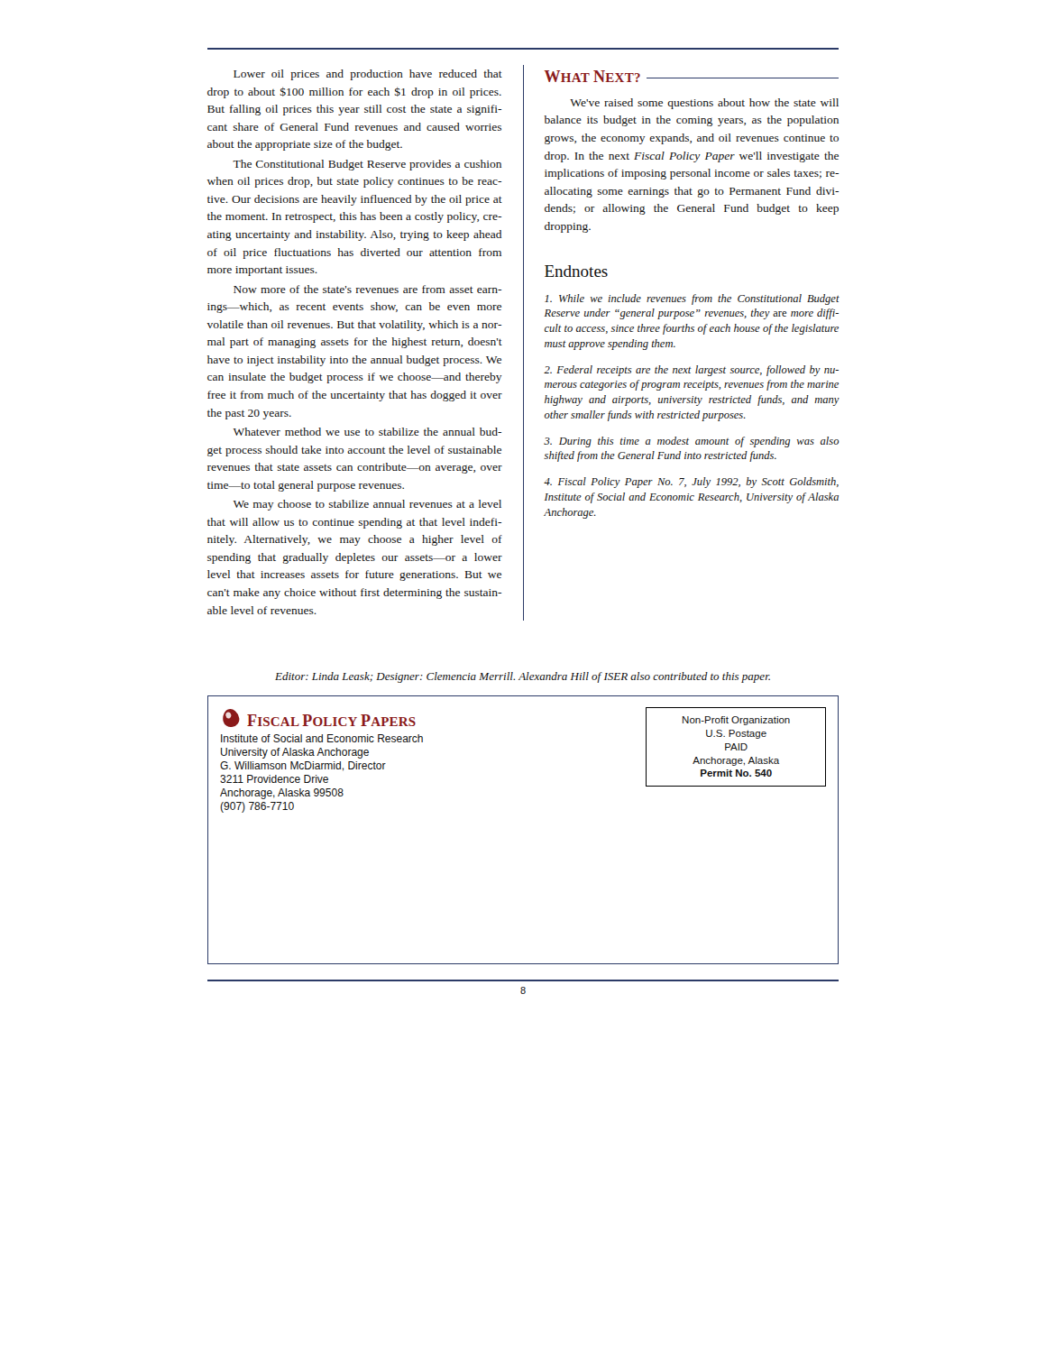Lower oil prices and production have reduced that drop to about $100 million for each $1 drop in oil prices. But falling oil prices this year still cost the state a significant share of General Fund revenues and caused worries about the appropriate size of the budget.
The Constitutional Budget Reserve provides a cushion when oil prices drop, but state policy continues to be reactive. Our decisions are heavily influenced by the oil price at the moment. In retrospect, this has been a costly policy, creating uncertainty and instability. Also, trying to keep ahead of oil price fluctuations has diverted our attention from more important issues.
Now more of the state's revenues are from asset earnings—which, as recent events show, can be even more volatile than oil revenues. But that volatility, which is a normal part of managing assets for the highest return, doesn't have to inject instability into the annual budget process. We can insulate the budget process if we choose—and thereby free it from much of the uncertainty that has dogged it over the past 20 years.
Whatever method we use to stabilize the annual budget process should take into account the level of sustainable revenues that state assets can contribute—on average, over time—to total general purpose revenues.
We may choose to stabilize annual revenues at a level that will allow us to continue spending at that level indefinitely. Alternatively, we may choose a higher level of spending that gradually depletes our assets—or a lower level that increases assets for future generations. But we can't make any choice without first determining the sustainable level of revenues.
WHAT NEXT?
We've raised some questions about how the state will balance its budget in the coming years, as the population grows, the economy expands, and oil revenues continue to drop. In the next Fiscal Policy Paper we'll investigate the implications of imposing personal income or sales taxes; reallocating some earnings that go to Permanent Fund dividends; or allowing the General Fund budget to keep dropping.
Endnotes
1. While we include revenues from the Constitutional Budget Reserve under “general purpose” revenues, they are more difficult to access, since three fourths of each house of the legislature must approve spending them.
2. Federal receipts are the next largest source, followed by numerous categories of program receipts, revenues from the marine highway and airports, university restricted funds, and many other smaller funds with restricted purposes.
3. During this time a modest amount of spending was also shifted from the General Fund into restricted funds.
4. Fiscal Policy Paper No. 7, July 1992, by Scott Goldsmith, Institute of Social and Economic Research, University of Alaska Anchorage.
Editor: Linda Leask; Designer: Clemencia Merrill. Alexandra Hill of ISER also contributed to this paper.
FISCAL POLICY PAPERS
Institute of Social and Economic Research
University of Alaska Anchorage
G. Williamson McDiarmid, Director
3211 Providence Drive
Anchorage, Alaska 99508
(907) 786-7710
Non-Profit Organization
U.S. Postage
PAID
Anchorage, Alaska
Permit No. 540
8